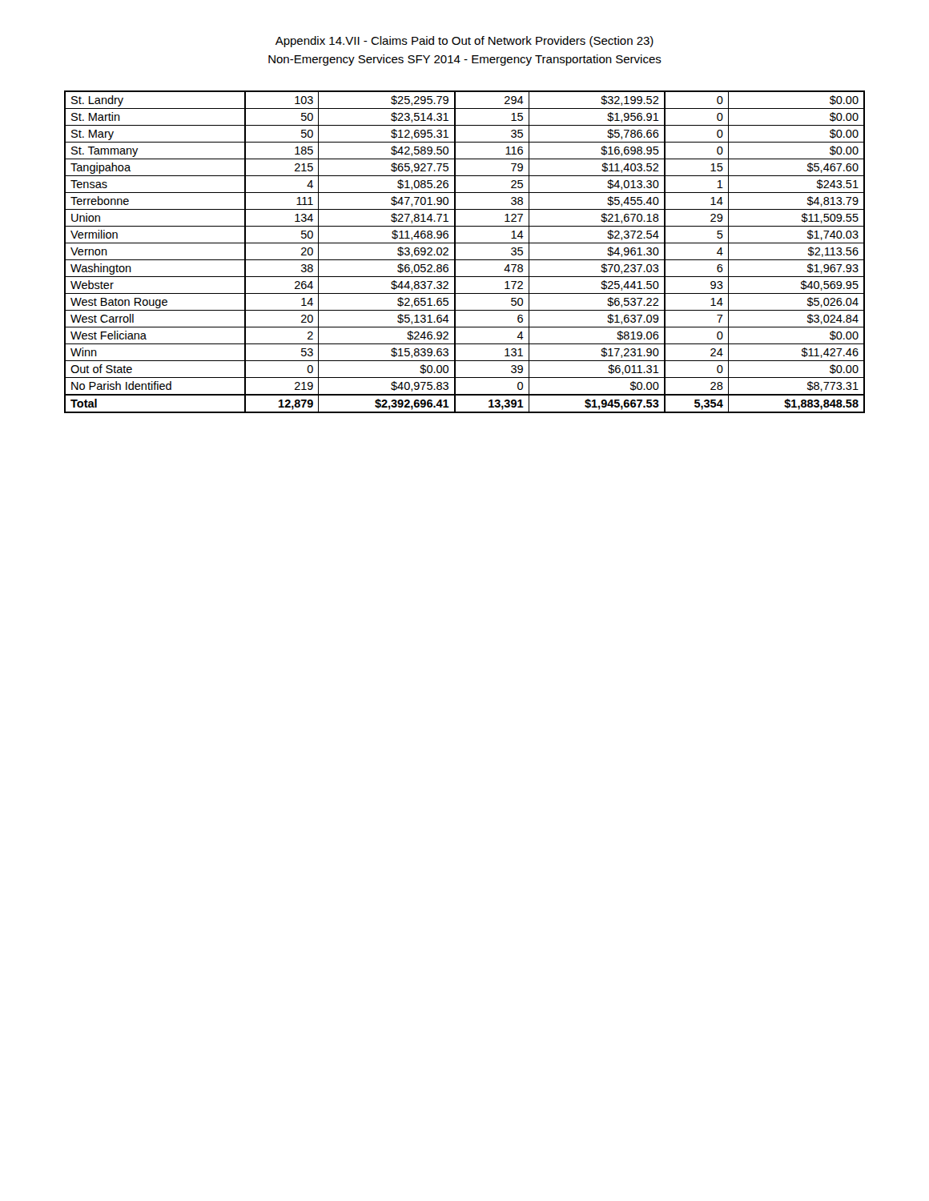Appendix 14.VII - Claims Paid to Out of Network Providers (Section 23)
Non-Emergency Services SFY 2014 - Emergency Transportation Services
| St. Landry | 103 | $25,295.79 | 294 | $32,199.52 | 0 | $0.00 |
| St. Martin | 50 | $23,514.31 | 15 | $1,956.91 | 0 | $0.00 |
| St. Mary | 50 | $12,695.31 | 35 | $5,786.66 | 0 | $0.00 |
| St. Tammany | 185 | $42,589.50 | 116 | $16,698.95 | 0 | $0.00 |
| Tangipahoa | 215 | $65,927.75 | 79 | $11,403.52 | 15 | $5,467.60 |
| Tensas | 4 | $1,085.26 | 25 | $4,013.30 | 1 | $243.51 |
| Terrebonne | 111 | $47,701.90 | 38 | $5,455.40 | 14 | $4,813.79 |
| Union | 134 | $27,814.71 | 127 | $21,670.18 | 29 | $11,509.55 |
| Vermilion | 50 | $11,468.96 | 14 | $2,372.54 | 5 | $1,740.03 |
| Vernon | 20 | $3,692.02 | 35 | $4,961.30 | 4 | $2,113.56 |
| Washington | 38 | $6,052.86 | 478 | $70,237.03 | 6 | $1,967.93 |
| Webster | 264 | $44,837.32 | 172 | $25,441.50 | 93 | $40,569.95 |
| West Baton Rouge | 14 | $2,651.65 | 50 | $6,537.22 | 14 | $5,026.04 |
| West Carroll | 20 | $5,131.64 | 6 | $1,637.09 | 7 | $3,024.84 |
| West Feliciana | 2 | $246.92 | 4 | $819.06 | 0 | $0.00 |
| Winn | 53 | $15,839.63 | 131 | $17,231.90 | 24 | $11,427.46 |
| Out of State | 0 | $0.00 | 39 | $6,011.31 | 0 | $0.00 |
| No Parish Identified | 219 | $40,975.83 | 0 | $0.00 | 28 | $8,773.31 |
| Total | 12,879 | $2,392,696.41 | 13,391 | $1,945,667.53 | 5,354 | $1,883,848.58 |